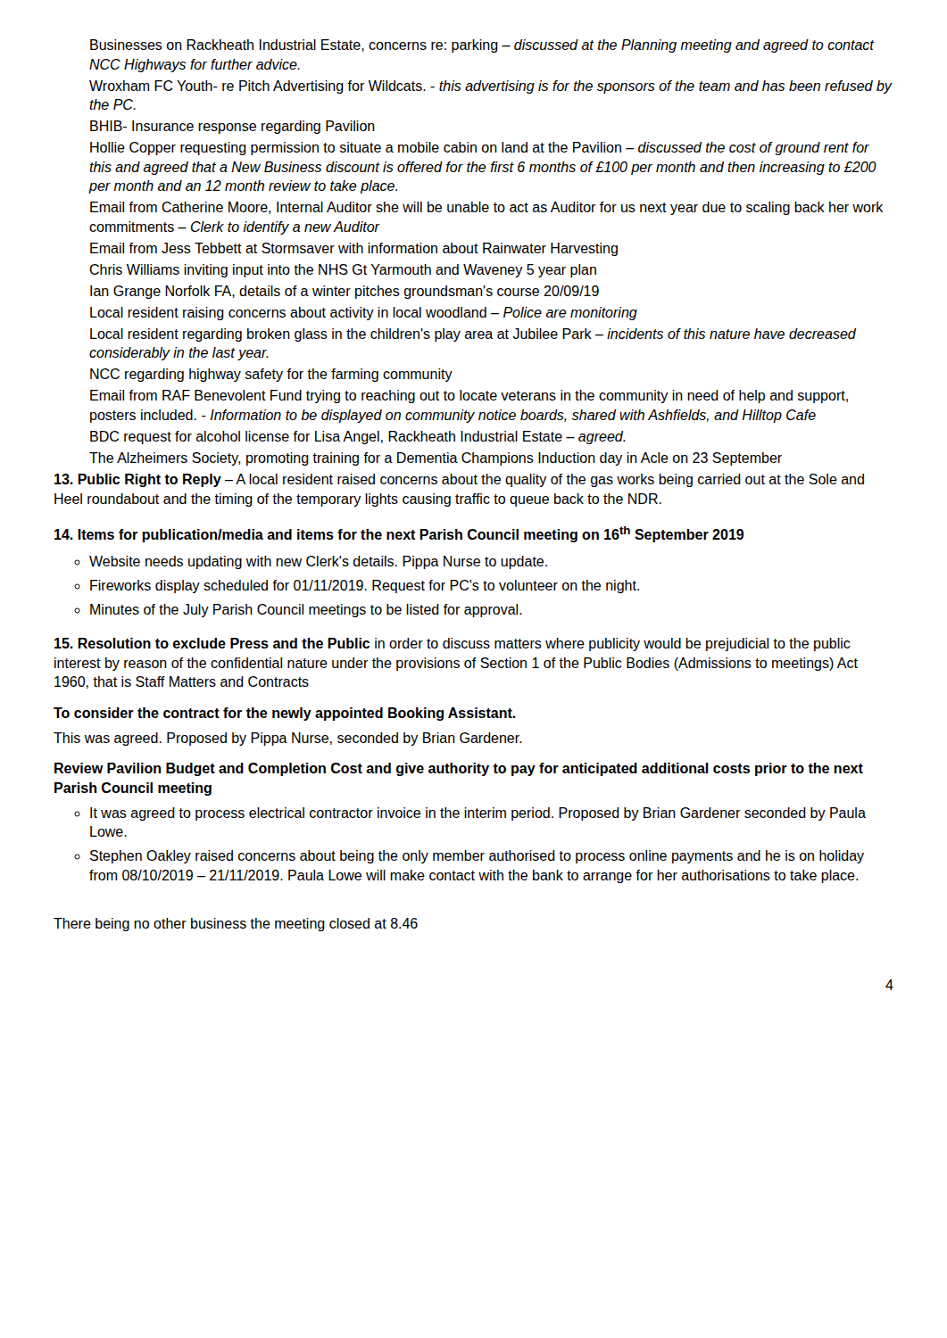Businesses on Rackheath Industrial Estate, concerns re: parking – discussed at the Planning meeting and agreed to contact NCC Highways for further advice.
Wroxham FC Youth- re Pitch Advertising for Wildcats. - this advertising is for the sponsors of the team and has been refused by the PC.
BHIB- Insurance response regarding Pavilion
Hollie Copper requesting permission to situate a mobile cabin on land at the Pavilion – discussed the cost of ground rent for this and agreed that a New Business discount is offered for the first 6 months of £100 per month and then increasing to £200 per month and an 12 month review to take place.
Email from Catherine Moore, Internal Auditor she will be unable to act as Auditor for us next year due to scaling back her work commitments – Clerk to identify a new Auditor
Email from Jess Tebbett at Stormsaver with information about Rainwater Harvesting
Chris Williams inviting input into the NHS Gt Yarmouth and Waveney 5 year plan
Ian Grange Norfolk FA, details of a winter pitches groundsman's course 20/09/19
Local resident raising concerns about activity in local woodland – Police are monitoring
Local resident regarding broken glass in the children's play area at Jubilee Park – incidents of this nature have decreased considerably in the last year.
NCC regarding highway safety for the farming community
Email from RAF Benevolent Fund trying to reaching out to locate veterans in the community in need of help and support, posters included. - Information to be displayed on community notice boards, shared with Ashfields, and Hilltop Cafe
BDC request for alcohol license for Lisa Angel, Rackheath Industrial Estate – agreed.
The Alzheimers Society, promoting training for a Dementia Champions Induction day in Acle on 23 September
13. Public Right to Reply – A local resident raised concerns about the quality of the gas works being carried out at the Sole and Heel roundabout and the timing of the temporary lights causing traffic to queue back to the NDR.
14. Items for publication/media and items for the next Parish Council meeting on 16th September 2019
Website needs updating with new Clerk's details. Pippa Nurse to update.
Fireworks display scheduled for 01/11/2019. Request for PC's to volunteer on the night.
Minutes of the July Parish Council meetings to be listed for approval.
15. Resolution to exclude Press and the Public in order to discuss matters where publicity would be prejudicial to the public interest by reason of the confidential nature under the provisions of Section 1 of the Public Bodies (Admissions to meetings) Act 1960, that is Staff Matters and Contracts
To consider the contract for the newly appointed Booking Assistant.
This was agreed. Proposed by Pippa Nurse, seconded by Brian Gardener.
Review Pavilion Budget and Completion Cost and give authority to pay for anticipated additional costs prior to the next Parish Council meeting
It was agreed to process electrical contractor invoice in the interim period. Proposed by Brian Gardener seconded by Paula Lowe.
Stephen Oakley raised concerns about being the only member authorised to process online payments and he is on holiday from 08/10/2019 – 21/11/2019. Paula Lowe will make contact with the bank to arrange for her authorisations to take place.
There being no other business the meeting closed at 8.46
4